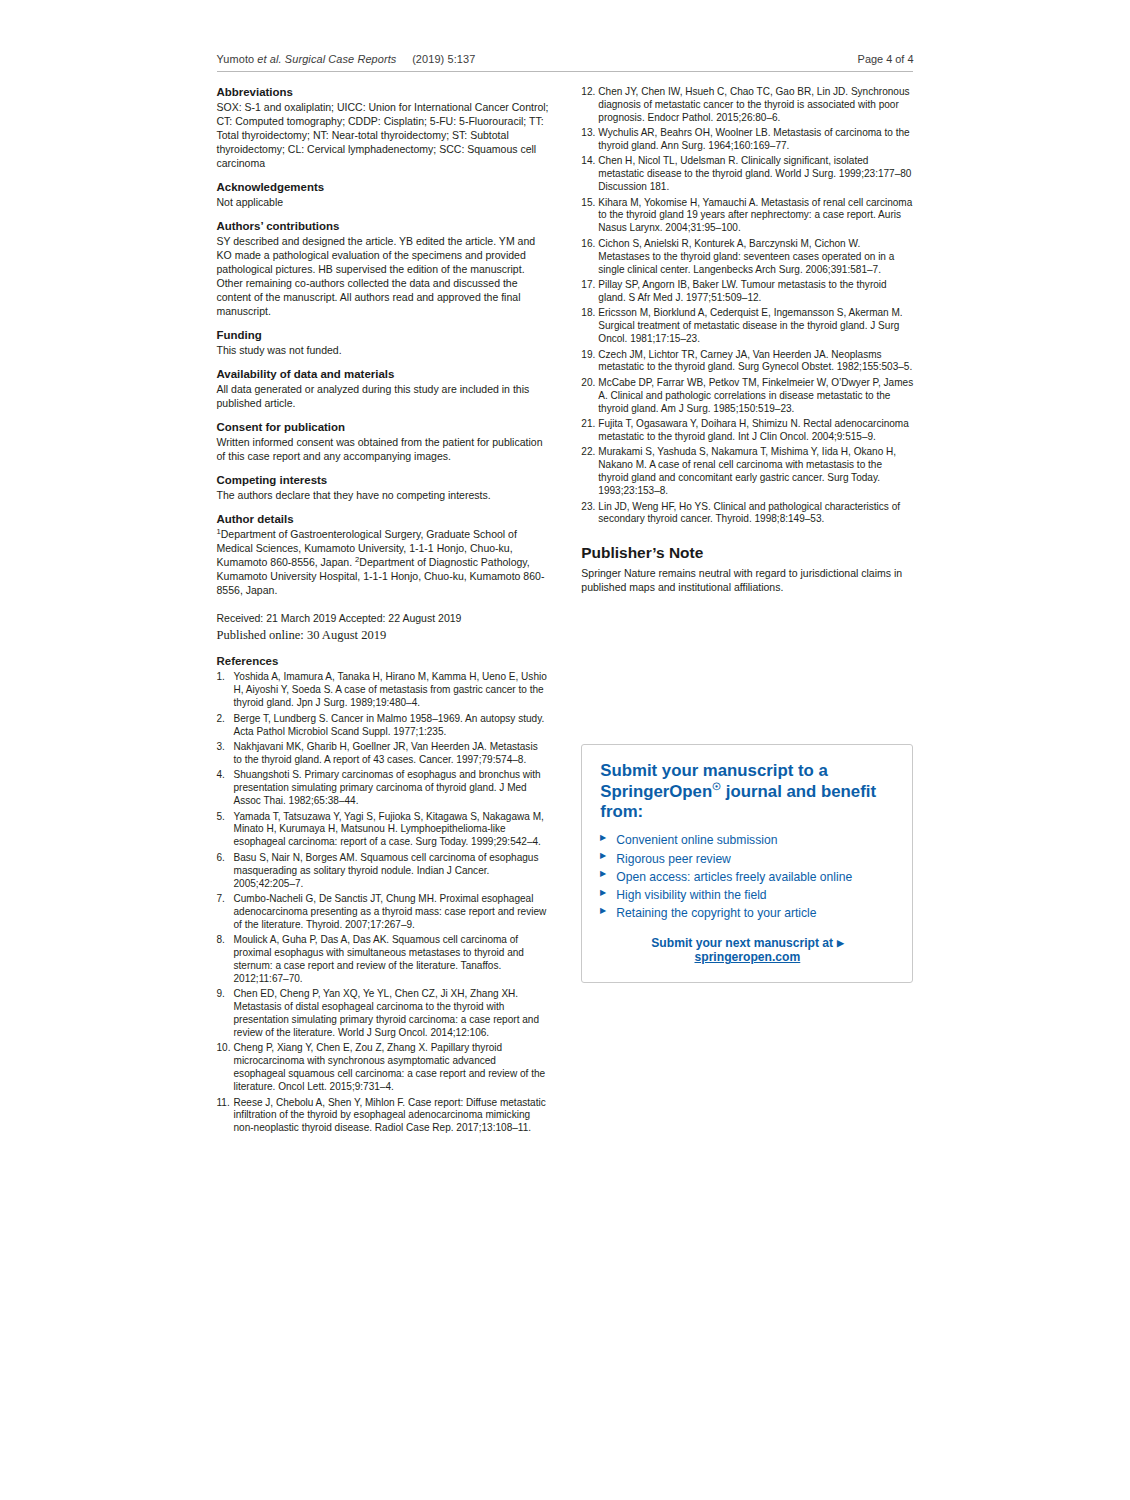Yumoto et al. Surgical Case Reports (2019) 5:137
Page 4 of 4
Abbreviations
SOX: S-1 and oxaliplatin; UICC: Union for International Cancer Control; CT: Computed tomography; CDDP: Cisplatin; 5-FU: 5-Fluorouracil; TT: Total thyroidectomy; NT: Near-total thyroidectomy; ST: Subtotal thyroidectomy; CL: Cervical lymphadenectomy; SCC: Squamous cell carcinoma
Acknowledgements
Not applicable
Authors’ contributions
SY described and designed the article. YB edited the article. YM and KO made a pathological evaluation of the specimens and provided pathological pictures. HB supervised the edition of the manuscript. Other remaining co-authors collected the data and discussed the content of the manuscript. All authors read and approved the final manuscript.
Funding
This study was not funded.
Availability of data and materials
All data generated or analyzed during this study are included in this published article.
Consent for publication
Written informed consent was obtained from the patient for publication of this case report and any accompanying images.
Competing interests
The authors declare that they have no competing interests.
Author details
1Department of Gastroenterological Surgery, Graduate School of Medical Sciences, Kumamoto University, 1-1-1 Honjo, Chuo-ku, Kumamoto 860-8556, Japan. 2Department of Diagnostic Pathology, Kumamoto University Hospital, 1-1-1 Honjo, Chuo-ku, Kumamoto 860-8556, Japan.
Received: 21 March 2019 Accepted: 22 August 2019
Published online: 30 August 2019
References
Yoshida A, Imamura A, Tanaka H, Hirano M, Kamma H, Ueno E, Ushio H, Aiyoshi Y, Soeda S. A case of metastasis from gastric cancer to the thyroid gland. Jpn J Surg. 1989;19:480–4.
Berge T, Lundberg S. Cancer in Malmo 1958–1969. An autopsy study. Acta Pathol Microbiol Scand Suppl. 1977;1:235.
Nakhjavani MK, Gharib H, Goellner JR, Van Heerden JA. Metastasis to the thyroid gland. A report of 43 cases. Cancer. 1997;79:574–8.
Shuangshoti S. Primary carcinomas of esophagus and bronchus with presentation simulating primary carcinoma of thyroid gland. J Med Assoc Thai. 1982;65:38–44.
Yamada T, Tatsuzawa Y, Yagi S, Fujioka S, Kitagawa S, Nakagawa M, Minato H, Kurumaya H, Matsunou H. Lymphoepithelioma-like esophageal carcinoma: report of a case. Surg Today. 1999;29:542–4.
Basu S, Nair N, Borges AM. Squamous cell carcinoma of esophagus masquerading as solitary thyroid nodule. Indian J Cancer. 2005;42:205–7.
Cumbo-Nacheli G, De Sanctis JT, Chung MH. Proximal esophageal adenocarcinoma presenting as a thyroid mass: case report and review of the literature. Thyroid. 2007;17:267–9.
Moulick A, Guha P, Das A, Das AK. Squamous cell carcinoma of proximal esophagus with simultaneous metastases to thyroid and sternum: a case report and review of the literature. Tanaffos. 2012;11:67–70.
Chen ED, Cheng P, Yan XQ, Ye YL, Chen CZ, Ji XH, Zhang XH. Metastasis of distal esophageal carcinoma to the thyroid with presentation simulating primary thyroid carcinoma: a case report and review of the literature. World J Surg Oncol. 2014;12:106.
Cheng P, Xiang Y, Chen E, Zou Z, Zhang X. Papillary thyroid microcarcinoma with synchronous asymptomatic advanced esophageal squamous cell carcinoma: a case report and review of the literature. Oncol Lett. 2015;9:731–4.
Reese J, Chebolu A, Shen Y, Mihlon F. Case report: Diffuse metastatic infiltration of the thyroid by esophageal adenocarcinoma mimicking non-neoplastic thyroid disease. Radiol Case Rep. 2017;13:108–11.
Chen JY, Chen IW, Hsueh C, Chao TC, Gao BR, Lin JD. Synchronous diagnosis of metastatic cancer to the thyroid is associated with poor prognosis. Endocr Pathol. 2015;26:80–6.
Wychulis AR, Beahrs OH, Woolner LB. Metastasis of carcinoma to the thyroid gland. Ann Surg. 1964;160:169–77.
Chen H, Nicol TL, Udelsman R. Clinically significant, isolated metastatic disease to the thyroid gland. World J Surg. 1999;23:177–80 Discussion 181.
Kihara M, Yokomise H, Yamauchi A. Metastasis of renal cell carcinoma to the thyroid gland 19 years after nephrectomy: a case report. Auris Nasus Larynx. 2004;31:95–100.
Cichon S, Anielski R, Konturek A, Barczynski M, Cichon W. Metastases to the thyroid gland: seventeen cases operated on in a single clinical center. Langenbecks Arch Surg. 2006;391:581–7.
Pillay SP, Angorn IB, Baker LW. Tumour metastasis to the thyroid gland. S Afr Med J. 1977;51:509–12.
Ericsson M, Biorklund A, Cederquist E, Ingemansson S, Akerman M. Surgical treatment of metastatic disease in the thyroid gland. J Surg Oncol. 1981;17:15–23.
Czech JM, Lichtor TR, Carney JA, Van Heerden JA. Neoplasms metastatic to the thyroid gland. Surg Gynecol Obstet. 1982;155:503–5.
McCabe DP, Farrar WB, Petkov TM, Finkelmeier W, O’Dwyer P, James A. Clinical and pathologic correlations in disease metastatic to the thyroid gland. Am J Surg. 1985;150:519–23.
Fujita T, Ogasawara Y, Doihara H, Shimizu N. Rectal adenocarcinoma metastatic to the thyroid gland. Int J Clin Oncol. 2004;9:515–9.
Murakami S, Yashuda S, Nakamura T, Mishima Y, Iida H, Okano H, Nakano M. A case of renal cell carcinoma with metastasis to the thyroid gland and concomitant early gastric cancer. Surg Today. 1993;23:153–8.
Lin JD, Weng HF, Ho YS. Clinical and pathological characteristics of secondary thyroid cancer. Thyroid. 1998;8:149–53.
Publisher’s Note
Springer Nature remains neutral with regard to jurisdictional claims in published maps and institutional affiliations.
Submit your manuscript to a SpringerOpen☉ journal and benefit from:
Convenient online submission
Rigorous peer review
Open access: articles freely available online
High visibility within the field
Retaining the copyright to your article
Submit your next manuscript at ▶ springeropen.com